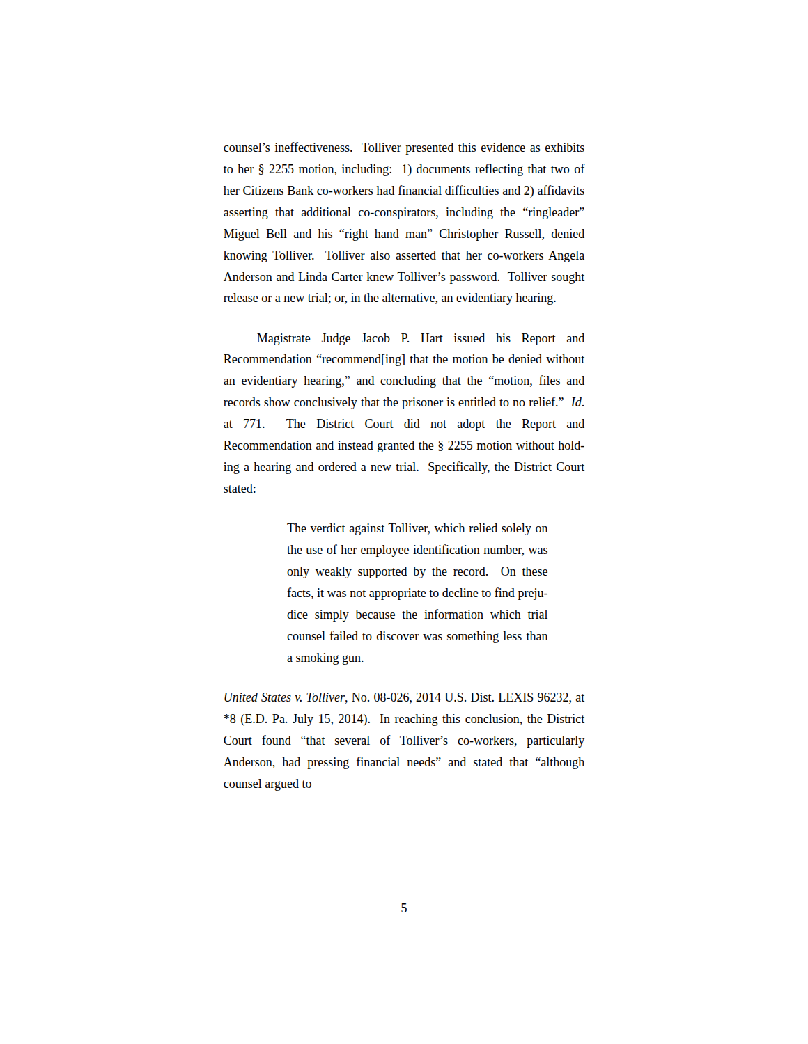counsel’s ineffectiveness. Tolliver presented this evidence as exhibits to her § 2255 motion, including: 1) documents reflecting that two of her Citizens Bank co-workers had financial difficulties and 2) affidavits asserting that additional co-conspirators, including the “ringleader” Miguel Bell and his “right hand man” Christopher Russell, denied knowing Tolliver. Tolliver also asserted that her co-workers Angela Anderson and Linda Carter knew Tolliver’s password. Tolliver sought release or a new trial; or, in the alternative, an evidentiary hearing.
Magistrate Judge Jacob P. Hart issued his Report and Recommendation “recommend[ing] that the motion be denied without an evidentiary hearing,” and concluding that the “motion, files and records show conclusively that the prisoner is entitled to no relief.” Id. at 771. The District Court did not adopt the Report and Recommendation and instead granted the § 2255 motion without holding a hearing and ordered a new trial. Specifically, the District Court stated:
The verdict against Tolliver, which relied solely on the use of her employee identification number, was only weakly supported by the record. On these facts, it was not appropriate to decline to find prejudice simply because the information which trial counsel failed to discover was something less than a smoking gun.
United States v. Tolliver, No. 08-026, 2014 U.S. Dist. LEXIS 96232, at *8 (E.D. Pa. July 15, 2014). In reaching this conclusion, the District Court found “that several of Tolliver’s co-workers, particularly Anderson, had pressing financial needs” and stated that “although counsel argued to
5